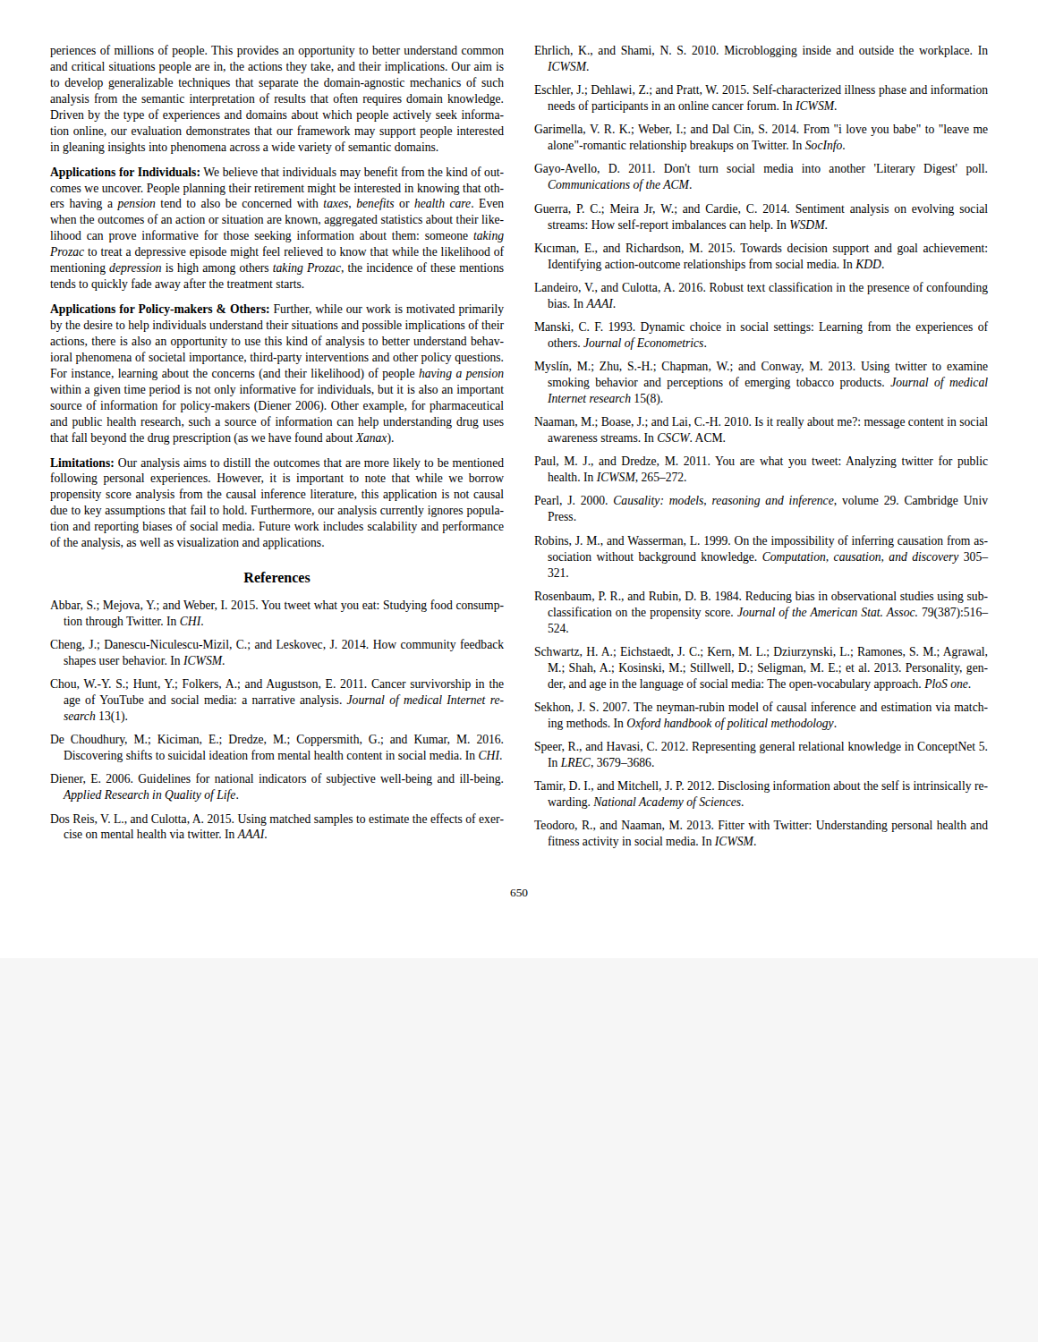periences of millions of people. This provides an opportunity to better understand common and critical situations people are in, the actions they take, and their implications. Our aim is to develop generalizable techniques that separate the domain-agnostic mechanics of such analysis from the semantic interpretation of results that often requires domain knowledge. Driven by the type of experiences and domains about which people actively seek information online, our evaluation demonstrates that our framework may support people interested in gleaning insights into phenomena across a wide variety of semantic domains.
Applications for Individuals: We believe that individuals may benefit from the kind of outcomes we uncover. People planning their retirement might be interested in knowing that others having a pension tend to also be concerned with taxes, benefits or health care. Even when the outcomes of an action or situation are known, aggregated statistics about their likelihood can prove informative for those seeking information about them: someone taking Prozac to treat a depressive episode might feel relieved to know that while the likelihood of mentioning depression is high among others taking Prozac, the incidence of these mentions tends to quickly fade away after the treatment starts.
Applications for Policy-makers & Others: Further, while our work is motivated primarily by the desire to help individuals understand their situations and possible implications of their actions, there is also an opportunity to use this kind of analysis to better understand behavioral phenomena of societal importance, third-party interventions and other policy questions. For instance, learning about the concerns (and their likelihood) of people having a pension within a given time period is not only informative for individuals, but it is also an important source of information for policy-makers (Diener 2006). Other example, for pharmaceutical and public health research, such a source of information can help understanding drug uses that fall beyond the drug prescription (as we have found about Xanax).
Limitations: Our analysis aims to distill the outcomes that are more likely to be mentioned following personal experiences. However, it is important to note that while we borrow propensity score analysis from the causal inference literature, this application is not causal due to key assumptions that fail to hold. Furthermore, our analysis currently ignores population and reporting biases of social media. Future work includes scalability and performance of the analysis, as well as visualization and applications.
References
Abbar, S.; Mejova, Y.; and Weber, I. 2015. You tweet what you eat: Studying food consumption through Twitter. In CHI.
Cheng, J.; Danescu-Niculescu-Mizil, C.; and Leskovec, J. 2014. How community feedback shapes user behavior. In ICWSM.
Chou, W.-Y. S.; Hunt, Y.; Folkers, A.; and Augustson, E. 2011. Cancer survivorship in the age of YouTube and social media: a narrative analysis. Journal of medical Internet research 13(1).
De Choudhury, M.; Kiciman, E.; Dredze, M.; Coppersmith, G.; and Kumar, M. 2016. Discovering shifts to suicidal ideation from mental health content in social media. In CHI.
Diener, E. 2006. Guidelines for national indicators of subjective well-being and ill-being. Applied Research in Quality of Life.
Dos Reis, V. L., and Culotta, A. 2015. Using matched samples to estimate the effects of exercise on mental health via twitter. In AAAI.
Ehrlich, K., and Shami, N. S. 2010. Microblogging inside and outside the workplace. In ICWSM.
Eschler, J.; Dehlawi, Z.; and Pratt, W. 2015. Self-characterized illness phase and information needs of participants in an online cancer forum. In ICWSM.
Garimella, V. R. K.; Weber, I.; and Dal Cin, S. 2014. From "i love you babe" to "leave me alone"-romantic relationship breakups on Twitter. In SocInfo.
Gayo-Avello, D. 2011. Don't turn social media into another 'Literary Digest' poll. Communications of the ACM.
Guerra, P. C.; Meira Jr, W.; and Cardie, C. 2014. Sentiment analysis on evolving social streams: How self-report imbalances can help. In WSDM.
Kıcıman, E., and Richardson, M. 2015. Towards decision support and goal achievement: Identifying action-outcome relationships from social media. In KDD.
Landeiro, V., and Culotta, A. 2016. Robust text classification in the presence of confounding bias. In AAAI.
Manski, C. F. 1993. Dynamic choice in social settings: Learning from the experiences of others. Journal of Econometrics.
Myslín, M.; Zhu, S.-H.; Chapman, W.; and Conway, M. 2013. Using twitter to examine smoking behavior and perceptions of emerging tobacco products. Journal of medical Internet research 15(8).
Naaman, M.; Boase, J.; and Lai, C.-H. 2010. Is it really about me?: message content in social awareness streams. In CSCW. ACM.
Paul, M. J., and Dredze, M. 2011. You are what you tweet: Analyzing twitter for public health. In ICWSM, 265–272.
Pearl, J. 2000. Causality: models, reasoning and inference, volume 29. Cambridge Univ Press.
Robins, J. M., and Wasserman, L. 1999. On the impossibility of inferring causation from association without background knowledge. Computation, causation, and discovery 305–321.
Rosenbaum, P. R., and Rubin, D. B. 1984. Reducing bias in observational studies using subclassification on the propensity score. Journal of the American Stat. Assoc. 79(387):516–524.
Schwartz, H. A.; Eichstaedt, J. C.; Kern, M. L.; Dziurzynski, L.; Ramones, S. M.; Agrawal, M.; Shah, A.; Kosinski, M.; Stillwell, D.; Seligman, M. E.; et al. 2013. Personality, gender, and age in the language of social media: The open-vocabulary approach. PloS one.
Sekhon, J. S. 2007. The neyman-rubin model of causal inference and estimation via matching methods. In Oxford handbook of political methodology.
Speer, R., and Havasi, C. 2012. Representing general relational knowledge in ConceptNet 5. In LREC, 3679–3686.
Tamir, D. I., and Mitchell, J. P. 2012. Disclosing information about the self is intrinsically rewarding. National Academy of Sciences.
Teodoro, R., and Naaman, M. 2013. Fitter with Twitter: Understanding personal health and fitness activity in social media. In ICWSM.
650